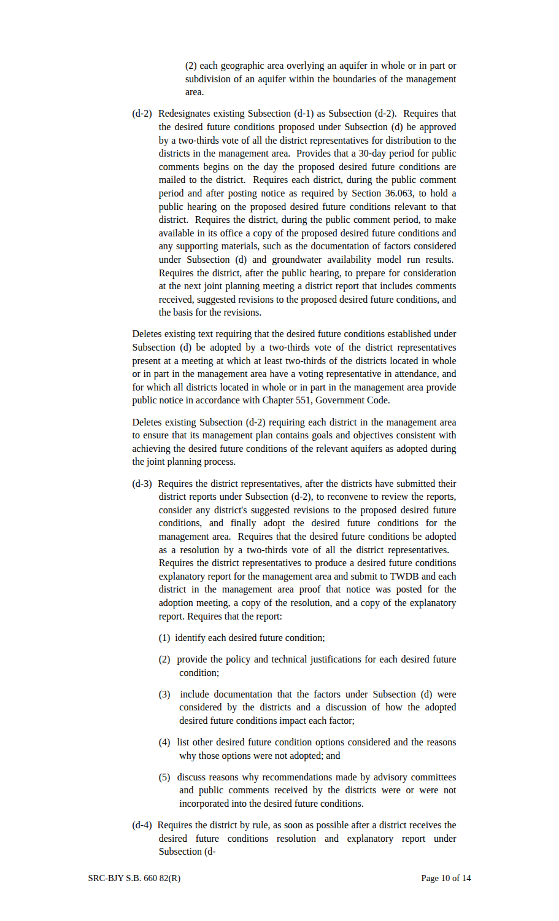(2) each geographic area overlying an aquifer in whole or in part or subdivision of an aquifer within the boundaries of the management area.
(d-2) Redesignates existing Subsection (d-1) as Subsection (d-2). Requires that the desired future conditions proposed under Subsection (d) be approved by a two-thirds vote of all the district representatives for distribution to the districts in the management area. Provides that a 30-day period for public comments begins on the day the proposed desired future conditions are mailed to the district. Requires each district, during the public comment period and after posting notice as required by Section 36.063, to hold a public hearing on the proposed desired future conditions relevant to that district. Requires the district, during the public comment period, to make available in its office a copy of the proposed desired future conditions and any supporting materials, such as the documentation of factors considered under Subsection (d) and groundwater availability model run results. Requires the district, after the public hearing, to prepare for consideration at the next joint planning meeting a district report that includes comments received, suggested revisions to the proposed desired future conditions, and the basis for the revisions.
Deletes existing text requiring that the desired future conditions established under Subsection (d) be adopted by a two-thirds vote of the district representatives present at a meeting at which at least two-thirds of the districts located in whole or in part in the management area have a voting representative in attendance, and for which all districts located in whole or in part in the management area provide public notice in accordance with Chapter 551, Government Code.
Deletes existing Subsection (d-2) requiring each district in the management area to ensure that its management plan contains goals and objectives consistent with achieving the desired future conditions of the relevant aquifers as adopted during the joint planning process.
(d-3) Requires the district representatives, after the districts have submitted their district reports under Subsection (d-2), to reconvene to review the reports, consider any district's suggested revisions to the proposed desired future conditions, and finally adopt the desired future conditions for the management area. Requires that the desired future conditions be adopted as a resolution by a two-thirds vote of all the district representatives. Requires the district representatives to produce a desired future conditions explanatory report for the management area and submit to TWDB and each district in the management area proof that notice was posted for the adoption meeting, a copy of the resolution, and a copy of the explanatory report. Requires that the report:
(1) identify each desired future condition;
(2) provide the policy and technical justifications for each desired future condition;
(3) include documentation that the factors under Subsection (d) were considered by the districts and a discussion of how the adopted desired future conditions impact each factor;
(4) list other desired future condition options considered and the reasons why those options were not adopted; and
(5) discuss reasons why recommendations made by advisory committees and public comments received by the districts were or were not incorporated into the desired future conditions.
(d-4) Requires the district by rule, as soon as possible after a district receives the desired future conditions resolution and explanatory report under Subsection (d-
SRC-BJY S.B. 660 82(R)
Page 10 of 14